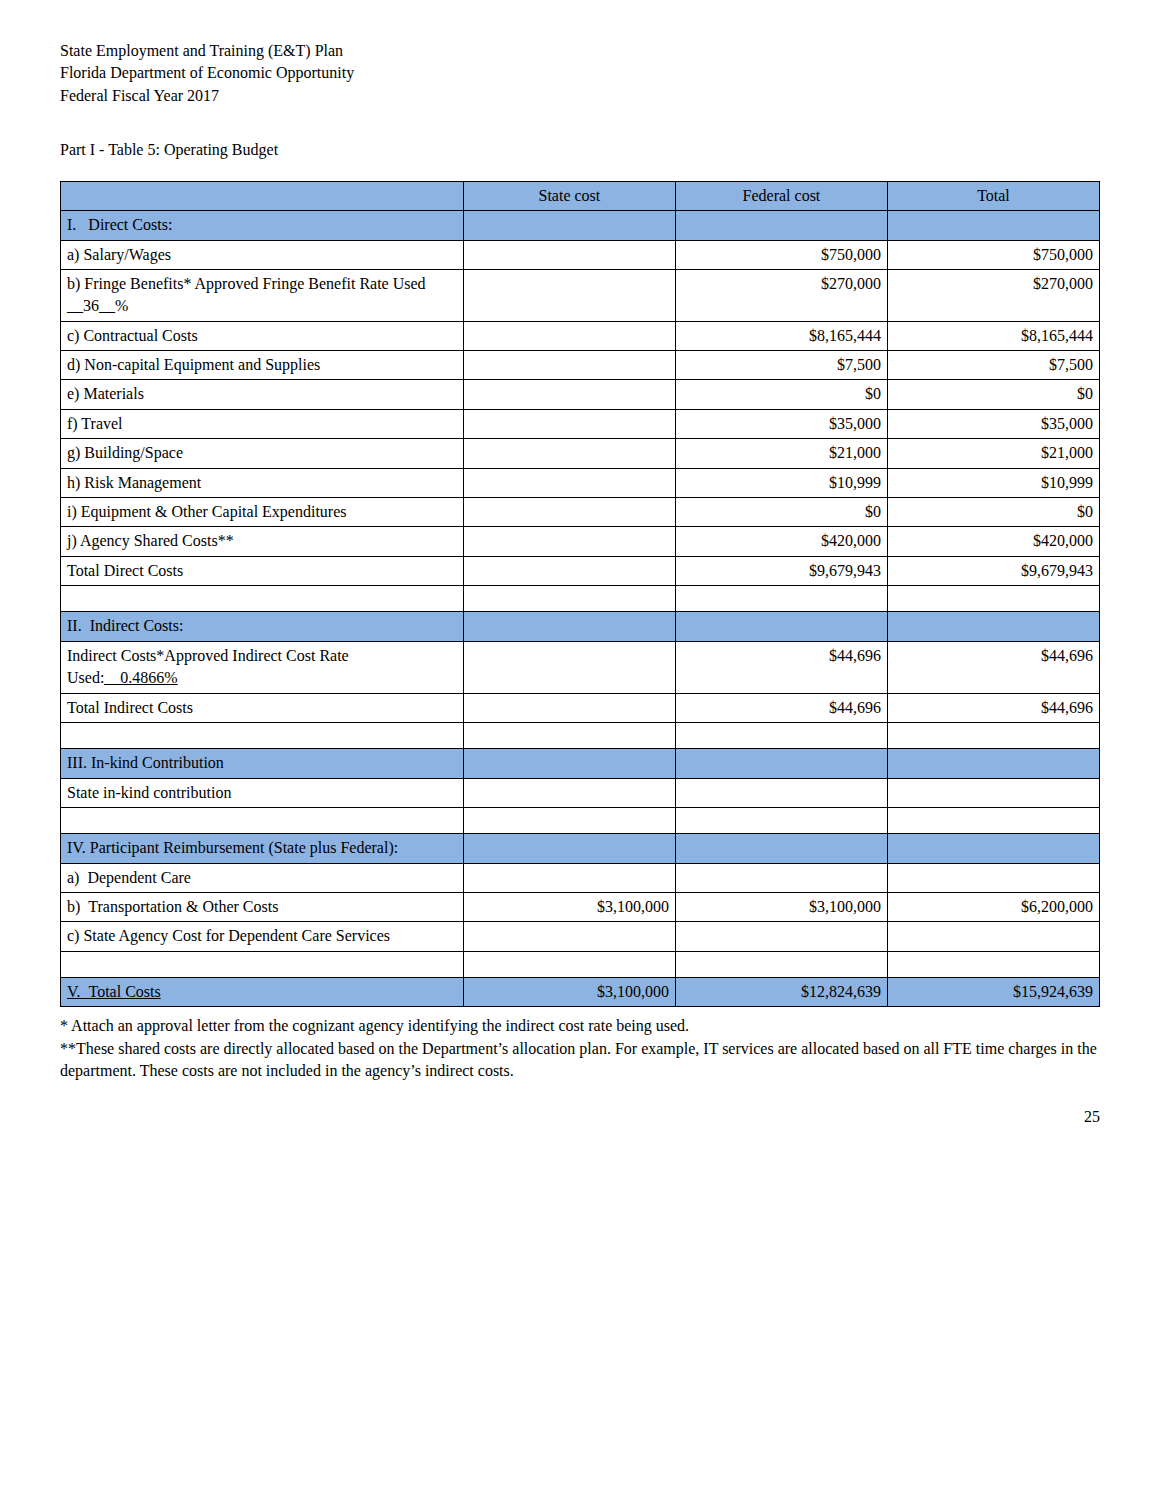State Employment and Training (E&T) Plan
Florida Department of Economic Opportunity
Federal Fiscal Year 2017
Part I - Table 5: Operating Budget
| | State cost | Federal cost | Total |
| --- | --- | --- | --- |
| I. Direct Costs: | | | |
| a) Salary/Wages | | $750,000 | $750,000 |
| b) Fringe Benefits* Approved Fringe Benefit Rate Used __36__% | | $270,000 | $270,000 |
| c) Contractual Costs | | $8,165,444 | $8,165,444 |
| d) Non-capital Equipment and Supplies | | $7,500 | $7,500 |
| e) Materials | | $0 | $0 |
| f) Travel | | $35,000 | $35,000 |
| g) Building/Space | | $21,000 | $21,000 |
| h) Risk Management | | $10,999 | $10,999 |
| i) Equipment & Other Capital Expenditures | | $0 | $0 |
| j) Agency Shared Costs** | | $420,000 | $420,000 |
| Total Direct Costs | | $9,679,943 | $9,679,943 |
| II. Indirect Costs: | | | |
| Indirect Costs*Approved Indirect Cost Rate Used: __0.4866% | | $44,696 | $44,696 |
| Total Indirect Costs | | $44,696 | $44,696 |
| III. In-kind Contribution | | | |
| State in-kind contribution | | | |
| IV. Participant Reimbursement (State plus Federal): | | | |
| a) Dependent Care | | | |
| b) Transportation & Other Costs | $3,100,000 | $3,100,000 | $6,200,000 |
| c) State Agency Cost for Dependent Care Services | | | |
| V. Total Costs | $3,100,000 | $12,824,639 | $15,924,639 |
* Attach an approval letter from the cognizant agency identifying the indirect cost rate being used.
**These shared costs are directly allocated based on the Department’s allocation plan. For example, IT services are allocated based on all FTE time charges in the department. These costs are not included in the agency’s indirect costs.
25